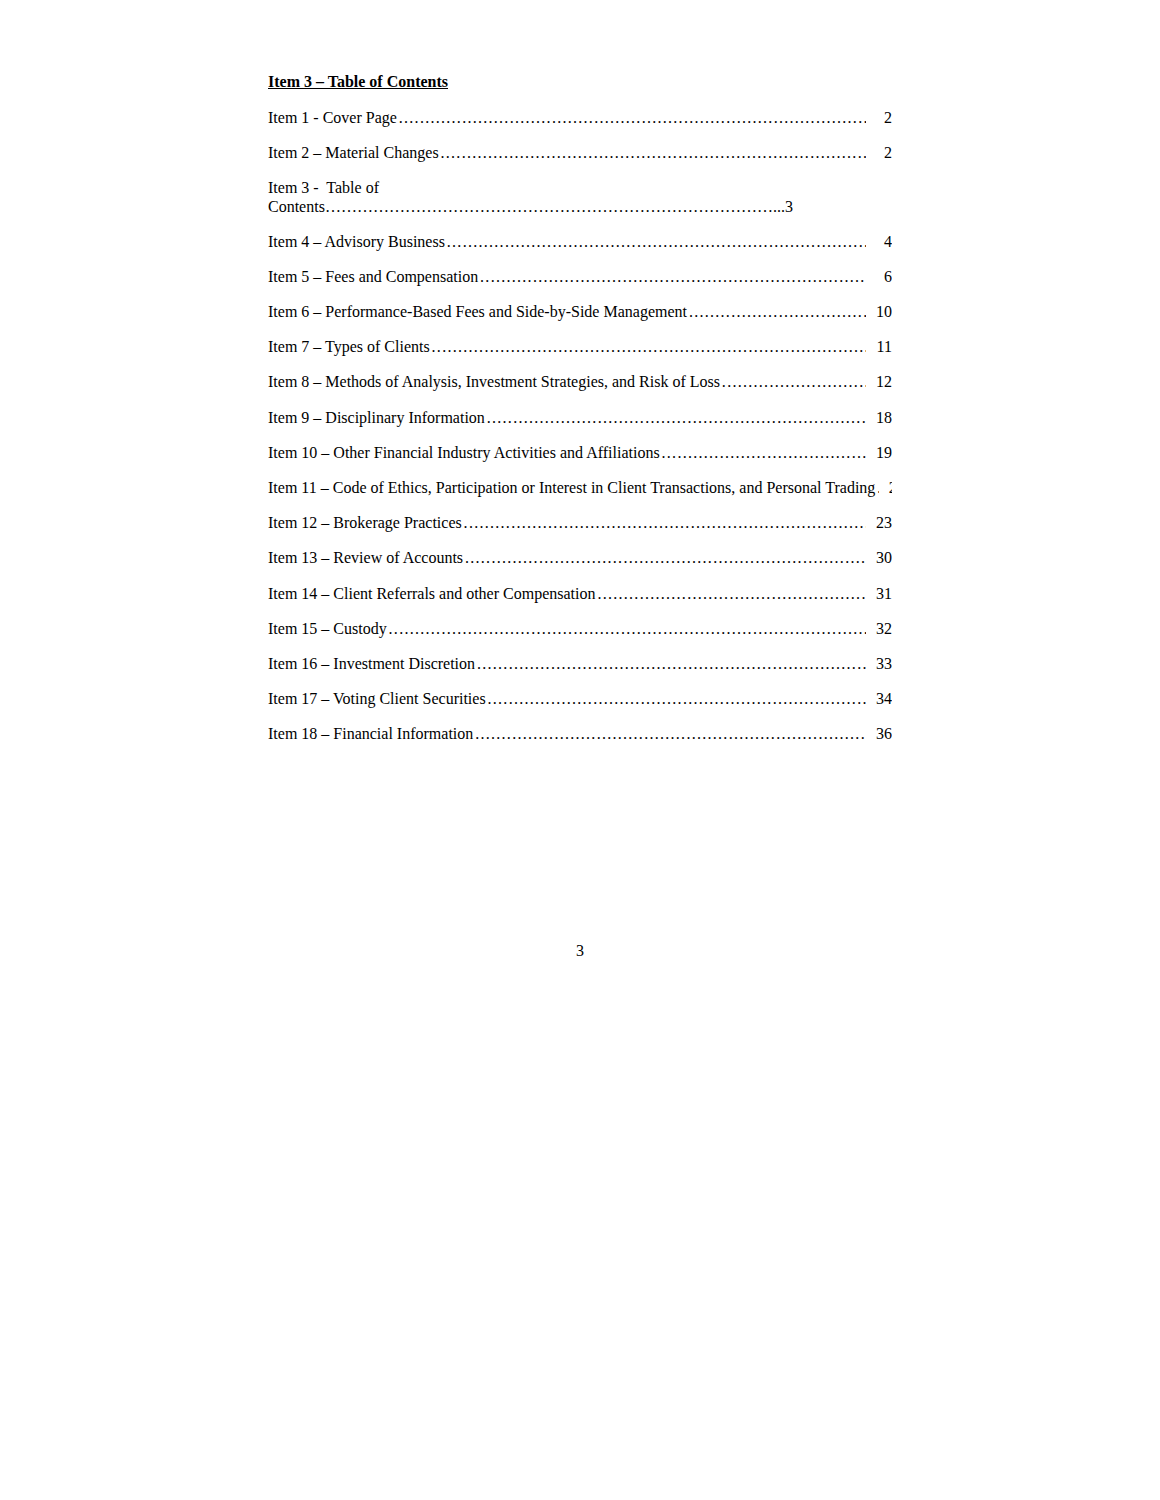Item 3 – Table of Contents
Item 1 - Cover Page ........................................................................................................................... 2
Item 2 – Material Changes ....................................................................................................................... 2
Item 3 - Table of Contents…………………………………………………………………………...3
Item 4 – Advisory Business ....................................................................................................................... 4
Item 5 – Fees and Compensation ................................................................................................................. 6
Item 6 – Performance-Based Fees and Side-by-Side Management ............................................................ 10
Item 7 – Types of Clients ............................................................................................................................. 11
Item 8 – Methods of Analysis, Investment Strategies, and Risk of Loss .................................................... 12
Item 9 – Disciplinary Information ............................................................................................................. 18
Item 10 – Other Financial Industry Activities and Affiliations .................................................................. 19
Item 11 – Code of Ethics, Participation or Interest in Client Transactions, and Personal Trading ............. 20
Item 12 – Brokerage Practices ....................................................................................................................... 23
Item 13 – Review of Accounts ....................................................................................................................... 30
Item 14 – Client Referrals and other Compensation .................................................................................. 31
Item 15 – Custody ....................................................................................................................................... 32
Item 16 – Investment Discretion ................................................................................................................... 33
Item 17 – Voting Client Securities ................................................................................................................. 34
Item 18 – Financial Information ................................................................................................................... 36
3